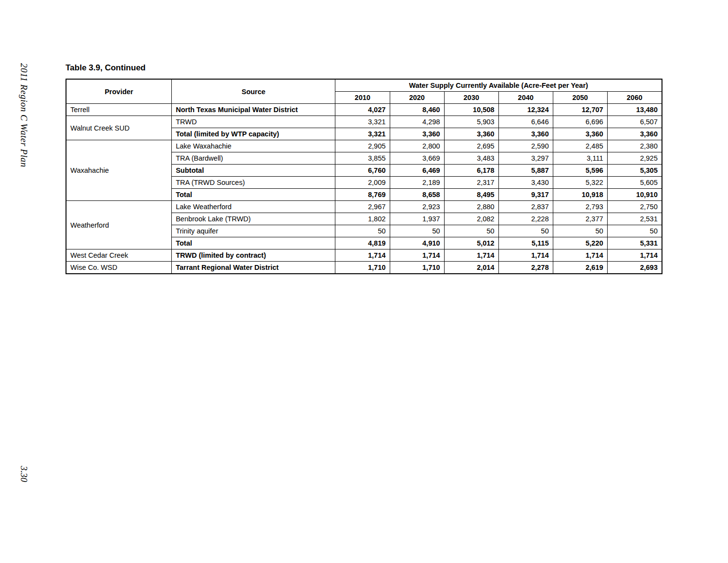2011 Region C Water Plan
3.30
Table 3.9, Continued
| Provider | Source | Water Supply Currently Available (Acre-Feet per Year) |
| --- | --- | --- |
| 2010 | 2020 | 2030 | 2040 | 2050 | 2060 |
| Terrell | North Texas Municipal Water District | 4,027 | 8,460 | 10,508 | 12,324 | 12,707 | 13,480 |
| Walnut Creek SUD | TRWD | 3,321 | 4,298 | 5,903 | 6,646 | 6,696 | 6,507 |
| Total (limited by WTP capacity) | 3,321 | 3,360 | 3,360 | 3,360 | 3,360 | 3,360 |
| Waxahachie | Lake Waxahachie | 2,905 | 2,800 | 2,695 | 2,590 | 2,485 | 2,380 |
| TRA (Bardwell) | 3,855 | 3,669 | 3,483 | 3,297 | 3,111 | 2,925 |
| Subtotal | 6,760 | 6,469 | 6,178 | 5,887 | 5,596 | 5,305 |
| TRA (TRWD Sources) | 2,009 | 2,189 | 2,317 | 3,430 | 5,322 | 5,605 |
| Total | 8,769 | 8,658 | 8,495 | 9,317 | 10,918 | 10,910 |
| Weatherford | Lake Weatherford | 2,967 | 2,923 | 2,880 | 2,837 | 2,793 | 2,750 |
| Benbrook Lake (TRWD) | 1,802 | 1,937 | 2,082 | 2,228 | 2,377 | 2,531 |
| Trinity aquifer | 50 | 50 | 50 | 50 | 50 | 50 |
| Total | 4,819 | 4,910 | 5,012 | 5,115 | 5,220 | 5,331 |
| West Cedar Creek | TRWD (limited by contract) | 1,714 | 1,714 | 1,714 | 1,714 | 1,714 | 1,714 |
| Wise Co. WSD | Tarrant Regional Water District | 1,710 | 1,710 | 2,014 | 2,278 | 2,619 | 2,693 |